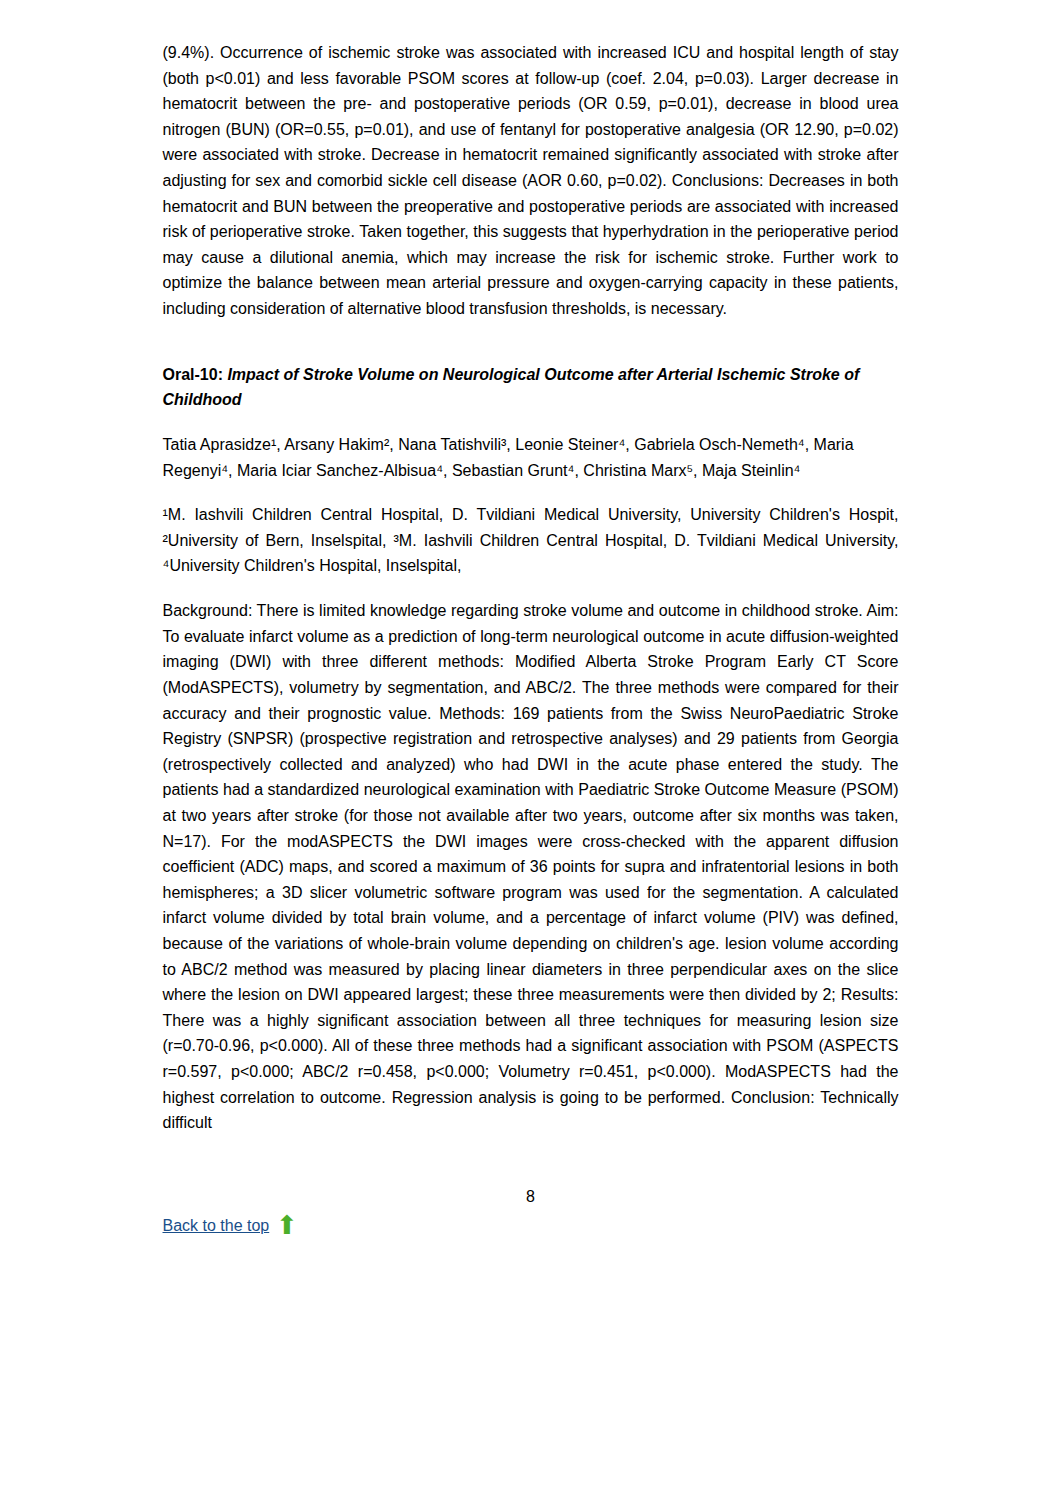(9.4%). Occurrence of ischemic stroke was associated with increased ICU and hospital length of stay (both p<0.01) and less favorable PSOM scores at follow-up (coef. 2.04, p=0.03). Larger decrease in hematocrit between the pre- and postoperative periods (OR 0.59, p=0.01), decrease in blood urea nitrogen (BUN) (OR=0.55, p=0.01), and use of fentanyl for postoperative analgesia (OR 12.90, p=0.02) were associated with stroke. Decrease in hematocrit remained significantly associated with stroke after adjusting for sex and comorbid sickle cell disease (AOR 0.60, p=0.02). Conclusions: Decreases in both hematocrit and BUN between the preoperative and postoperative periods are associated with increased risk of perioperative stroke. Taken together, this suggests that hyperhydration in the perioperative period may cause a dilutional anemia, which may increase the risk for ischemic stroke. Further work to optimize the balance between mean arterial pressure and oxygen-carrying capacity in these patients, including consideration of alternative blood transfusion thresholds, is necessary.
Oral-10: Impact of Stroke Volume on Neurological Outcome after Arterial Ischemic Stroke of Childhood
Tatia Aprasidze¹, Arsany Hakim², Nana Tatishvili³, Leonie Steiner⁴, Gabriela Osch-Nemeth⁴, Maria Regenyi⁴, Maria Iciar Sanchez-Albisua⁴, Sebastian Grunt⁴, Christina Marx⁵, Maja Steinlin⁴
¹M. Iashvili Children Central Hospital, D. Tvildiani Medical University, University Children's Hospit, ²University of Bern, Inselspital, ³M. Iashvili Children Central Hospital, D. Tvildiani Medical University, ⁴University Children's Hospital, Inselspital,
Background: There is limited knowledge regarding stroke volume and outcome in childhood stroke. Aim: To evaluate infarct volume as a prediction of long-term neurological outcome in acute diffusion-weighted imaging (DWI) with three different methods: Modified Alberta Stroke Program Early CT Score (ModASPECTS), volumetry by segmentation, and ABC/2. The three methods were compared for their accuracy and their prognostic value. Methods: 169 patients from the Swiss NeuroPaediatric Stroke Registry (SNPSR) (prospective registration and retrospective analyses) and 29 patients from Georgia (retrospectively collected and analyzed) who had DWI in the acute phase entered the study. The patients had a standardized neurological examination with Paediatric Stroke Outcome Measure (PSOM) at two years after stroke (for those not available after two years, outcome after six months was taken, N=17). For the modASPECTS the DWI images were cross-checked with the apparent diffusion coefficient (ADC) maps, and scored a maximum of 36 points for supra and infratentorial lesions in both hemispheres; a 3D slicer volumetric software program was used for the segmentation. A calculated infarct volume divided by total brain volume, and a percentage of infarct volume (PIV) was defined, because of the variations of whole-brain volume depending on children's age. lesion volume according to ABC/2 method was measured by placing linear diameters in three perpendicular axes on the slice where the lesion on DWI appeared largest; these three measurements were then divided by 2; Results: There was a highly significant association between all three techniques for measuring lesion size (r=0.70-0.96, p<0.000). All of these three methods had a significant association with PSOM (ASPECTS r=0.597, p<0.000; ABC/2 r=0.458, p<0.000; Volumetry r=0.451, p<0.000). ModASPECTS had the highest correlation to outcome. Regression analysis is going to be performed. Conclusion: Technically difficult
8
Back to the top⬆